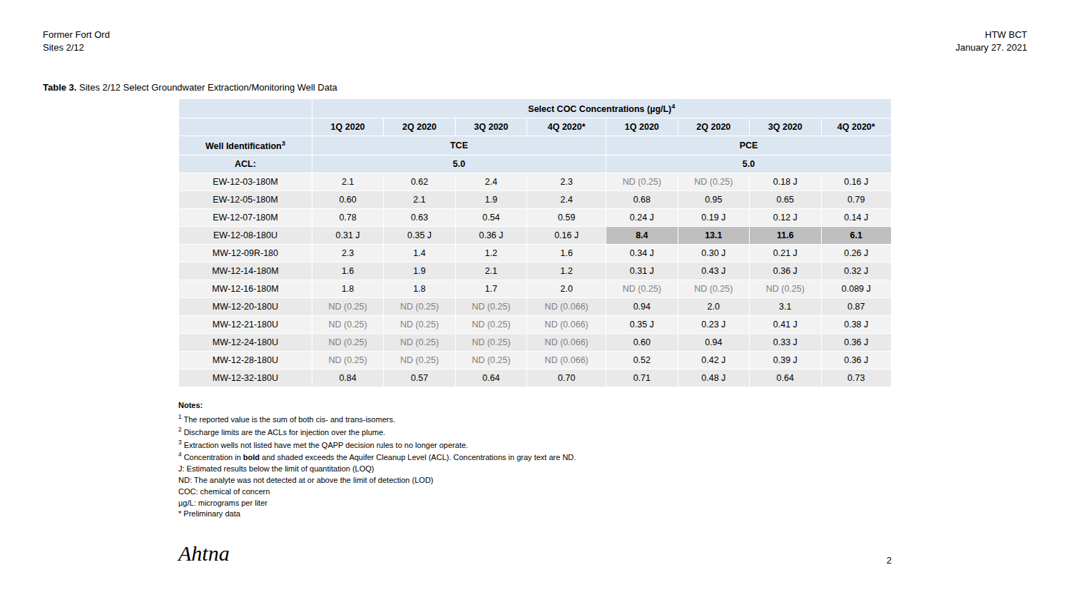Former Fort Ord
Sites 2/12
HTW BCT
January 27. 2021
Table 3. Sites 2/12 Select Groundwater Extraction/Monitoring Well Data
| | Select COC Concentrations (µg/L) 4 |
| --- | --- |
| | 1Q 2020 | 2Q 2020 | 3Q 2020 | 4Q 2020* | 1Q 2020 | 2Q 2020 | 3Q 2020 | 4Q 2020* |
| Well Identification 3 | TCE | PCE |
| ACL: | 5.0 | 5.0 |
| EW-12-03-180M | 2.1 | 0.62 | 2.4 | 2.3 | ND (0.25) | ND (0.25) | 0.18 J | 0.16 J |
| EW-12-05-180M | 0.60 | 2.1 | 1.9 | 2.4 | 0.68 | 0.95 | 0.65 | 0.79 |
| EW-12-07-180M | 0.78 | 0.63 | 0.54 | 0.59 | 0.24 J | 0.19 J | 0.12 J | 0.14 J |
| EW-12-08-180U | 0.31 J | 0.35 J | 0.36 J | 0.16 J | 8.4 | 13.1 | 11.6 | 6.1 |
| MW-12-09R-180 | 2.3 | 1.4 | 1.2 | 1.6 | 0.34 J | 0.30 J | 0.21 J | 0.26 J |
| MW-12-14-180M | 1.6 | 1.9 | 2.1 | 1.2 | 0.31 J | 0.43 J | 0.36 J | 0.32 J |
| MW-12-16-180M | 1.8 | 1.8 | 1.7 | 2.0 | ND (0.25) | ND (0.25) | ND (0.25) | 0.089 J |
| MW-12-20-180U | ND (0.25) | ND (0.25) | ND (0.25) | ND (0.066) | 0.94 | 2.0 | 3.1 | 0.87 |
| MW-12-21-180U | ND (0.25) | ND (0.25) | ND (0.25) | ND (0.066) | 0.35 J | 0.23 J | 0.41 J | 0.38 J |
| MW-12-24-180U | ND (0.25) | ND (0.25) | ND (0.25) | ND (0.066) | 0.60 | 0.94 | 0.33 J | 0.36 J |
| MW-12-28-180U | ND (0.25) | ND (0.25) | ND (0.25) | ND (0.066) | 0.52 | 0.42 J | 0.39 J | 0.36 J |
| MW-12-32-180U | 0.84 | 0.57 | 0.64 | 0.70 | 0.71 | 0.48 J | 0.64 | 0.73 |
Notes:
1 The reported value is the sum of both cis- and trans-isomers.
2 Discharge limits are the ACLs for injection over the plume.
3 Extraction wells not listed have met the QAPP decision rules to no longer operate.
4 Concentration in bold and shaded exceeds the Aquifer Cleanup Level (ACL). Concentrations in gray text are ND.
J: Estimated results below the limit of quantitation (LOQ)
ND: The analyte was not detected at or above the limit of detection (LOD)
COC: chemical of concern
µg/L: micrograms per liter
* Preliminary data
Ahtna
2